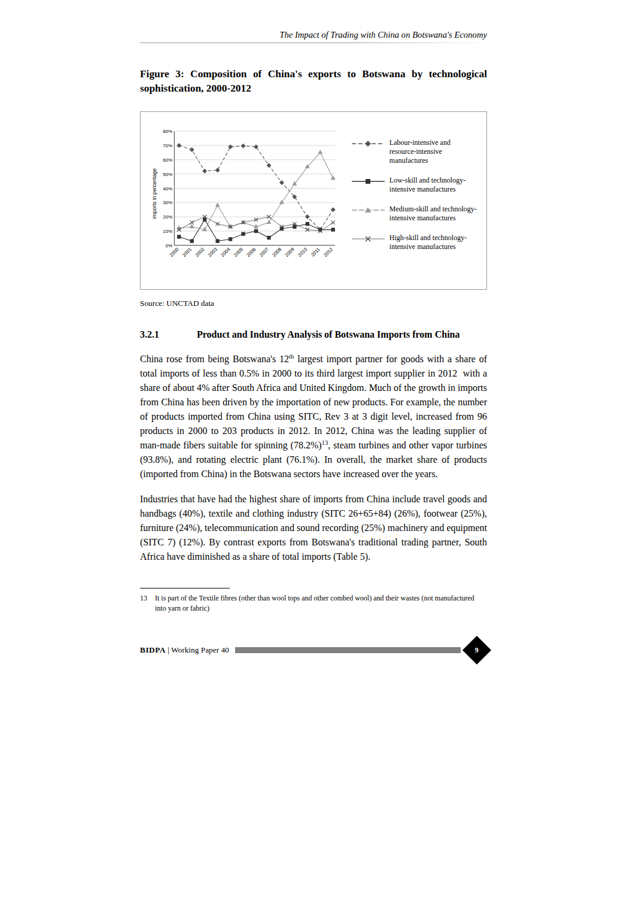The Impact of Trading with China on Botswana's Economy
Figure 3: Composition of China's exports to Botswana by technological sophistication, 2000-2012
imports in percentage 80% 70% 60% 50% 40% 30% 20% 10% 0% 2000 2001 2002 2003 2004 2005 2006 2007 2008 2009 2010 2011 2012
Labour-intensive and resource-intensive manufactures
Low-skill and technology-intensive manufactures
Medium-skill and technology-intensive manufactures
High-skill and technology-intensive manufactures
Source: UNCTAD data
3.2.1 Product and Industry Analysis of Botswana Imports from China
China rose from being Botswana's 12th largest import partner for goods with a share of total imports of less than 0.5% in 2000 to its third largest import supplier in 2012 with a share of about 4% after South Africa and United Kingdom. Much of the growth in imports from China has been driven by the importation of new products. For example, the number of products imported from China using SITC, Rev 3 at 3 digit level, increased from 96 products in 2000 to 203 products in 2012. In 2012, China was the leading supplier of man-made fibers suitable for spinning (78.2%)13, steam turbines and other vapor turbines (93.8%), and rotating electric plant (76.1%). In overall, the market share of products (imported from China) in the Botswana sectors have increased over the years.
Industries that have had the highest share of imports from China include travel goods and handbags (40%), textile and clothing industry (SITC 26+65+84) (26%), footwear (25%), furniture (24%), telecommunication and sound recording (25%) machinery and equipment (SITC 7) (12%). By contrast exports from Botswana's traditional trading partner, South Africa have diminished as a share of total imports (Table 5).
13
It is part of the Textile fibres (other than wool tops and other combed wool) and their wastes (not manufactured into yarn or fabric)
BIDPA | Working Paper 40
9